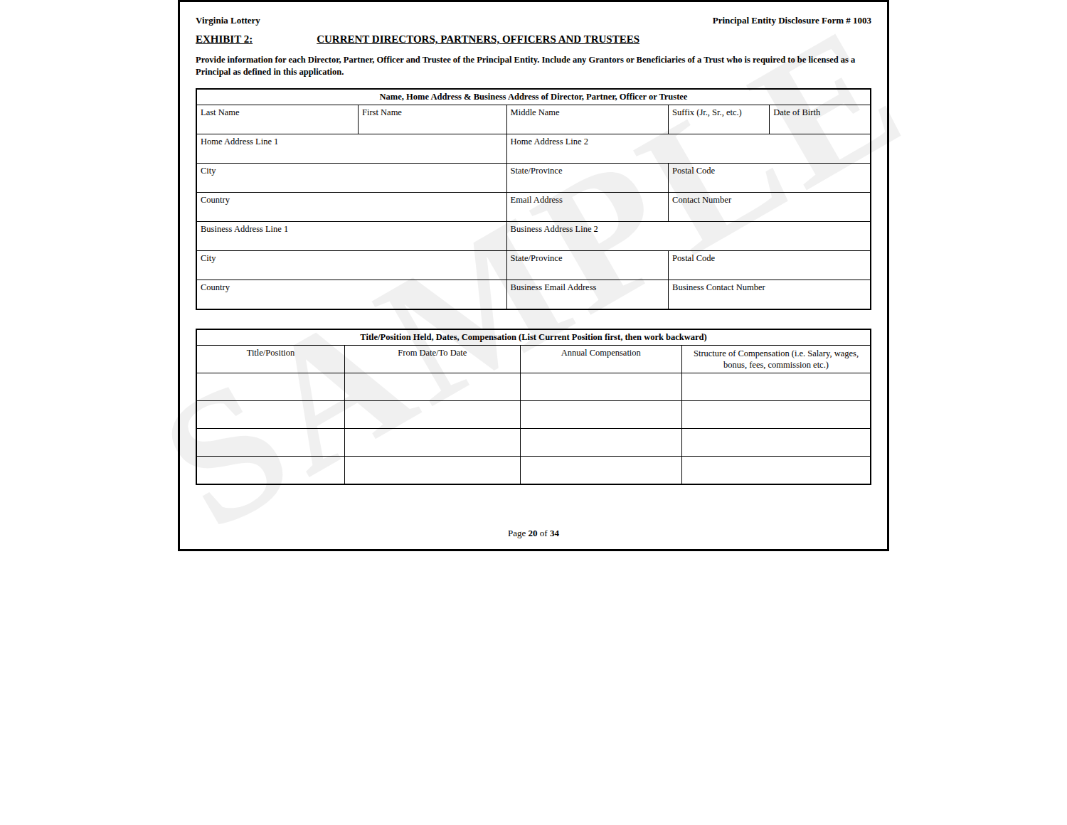SAMPLE
Virginia Lottery
Principal Entity Disclosure Form # 1003
EXHIBIT 2: CURRENT DIRECTORS, PARTNERS, OFFICERS AND TRUSTEES
Provide information for each Director, Partner, Officer and Trustee of the Principal Entity. Include any Grantors or Beneficiaries of a Trust who is required to be licensed as a Principal as defined in this application.
| Name, Home Address & Business Address of Director, Partner, Officer or Trustee |
| --- |
| Last Name | First Name | Middle Name | Suffix (Jr., Sr., etc.) | Date of Birth |
| Home Address Line 1 | Home Address Line 2 |
| City | State/Province | Postal Code |
| Country | Email Address | Contact Number |
| Business Address Line 1 | Business Address Line 2 |
| City | State/Province | Postal Code |
| Country | Business Email Address | Business Contact Number |
| Title/Position Held, Dates, Compensation (List Current Position first, then work backward) |
| --- |
| Title/Position | From Date/To Date | Annual Compensation | Structure of Compensation (i.e. Salary, wages, bonus, fees, commission etc.) |
Page 20 of 34